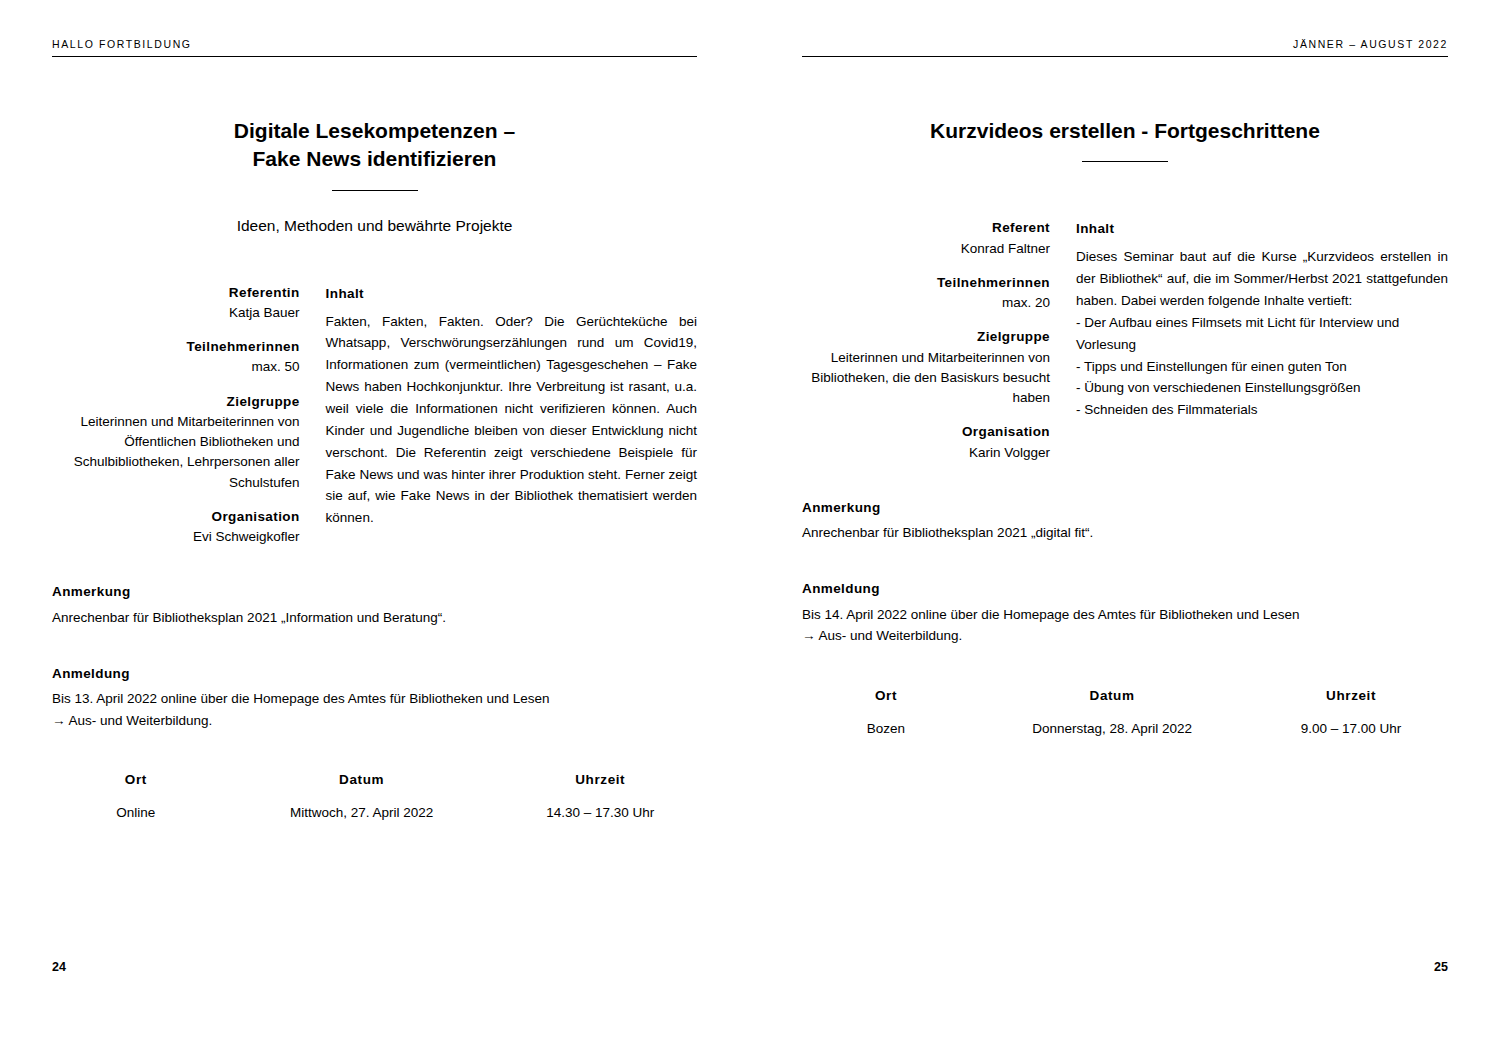Hallo Fortbildung
Digitale Lesekompetenzen –
Fake News identifizieren
Ideen, Methoden und bewährte Projekte
Referentin Katja Bauer Teilnehmerinnen max. 50 Zielgruppe Leiterinnen und Mitarbeiterinnen von Öffentlichen Bibliotheken und Schulbibliotheken, Lehrpersonen aller Schulstufen Organisation Evi Schweigkofler
Inhalt
Fakten, Fakten, Fakten. Oder? Die Gerüchteküche bei Whatsapp, Verschwörungserzählungen rund um Covid19, Informationen zum (vermeintlichen) Tagesgeschehen – Fake News haben Hochkonjunktur. Ihre Verbreitung ist rasant, u.a. weil viele die Informationen nicht verifizieren können. Auch Kinder und Jugendliche bleiben von dieser Entwicklung nicht verschont. Die Referentin zeigt verschiedene Beispiele für Fake News und was hinter ihrer Produktion steht. Ferner zeigt sie auf, wie Fake News in der Bibliothek thematisiert werden können.
Anmerkung
Anrechenbar für Bibliotheksplan 2021 „Information und Beratung“.
Anmeldung
Bis 13. April 2022 online über die Homepage des Amtes für Bibliotheken und Lesen
→ Aus- und Weiterbildung.
| Ort | Datum | Uhrzeit |
| --- | --- | --- |
| Online | Mittwoch, 27. April 2022 | 14.30 – 17.30 Uhr |
24
Jänner – August 2022
Kurzvideos erstellen - Fortgeschrittene
Referent Konrad Faltner Teilnehmerinnen max. 20 Zielgruppe Leiterinnen und Mitarbeiterinnen von Bibliotheken, die den Basiskurs besucht haben Organisation Karin Volgger
Inhalt
Dieses Seminar baut auf die Kurse „Kurzvideos erstellen in der Bibliothek“ auf, die im Sommer/Herbst 2021 stattgefunden haben. Dabei werden folgende Inhalte vertieft:
- Der Aufbau eines Filmsets mit Licht für Interview und Vorlesung
- Tipps und Einstellungen für einen guten Ton
- Übung von verschiedenen Einstellungsgrößen
- Schneiden des Filmmaterials
Anmerkung
Anrechenbar für Bibliotheksplan 2021 „digital fit“.
Anmeldung
Bis 14. April 2022 online über die Homepage des Amtes für Bibliotheken und Lesen
→ Aus- und Weiterbildung.
| Ort | Datum | Uhrzeit |
| --- | --- | --- |
| Bozen | Donnerstag, 28. April 2022 | 9.00 – 17.00 Uhr |
25